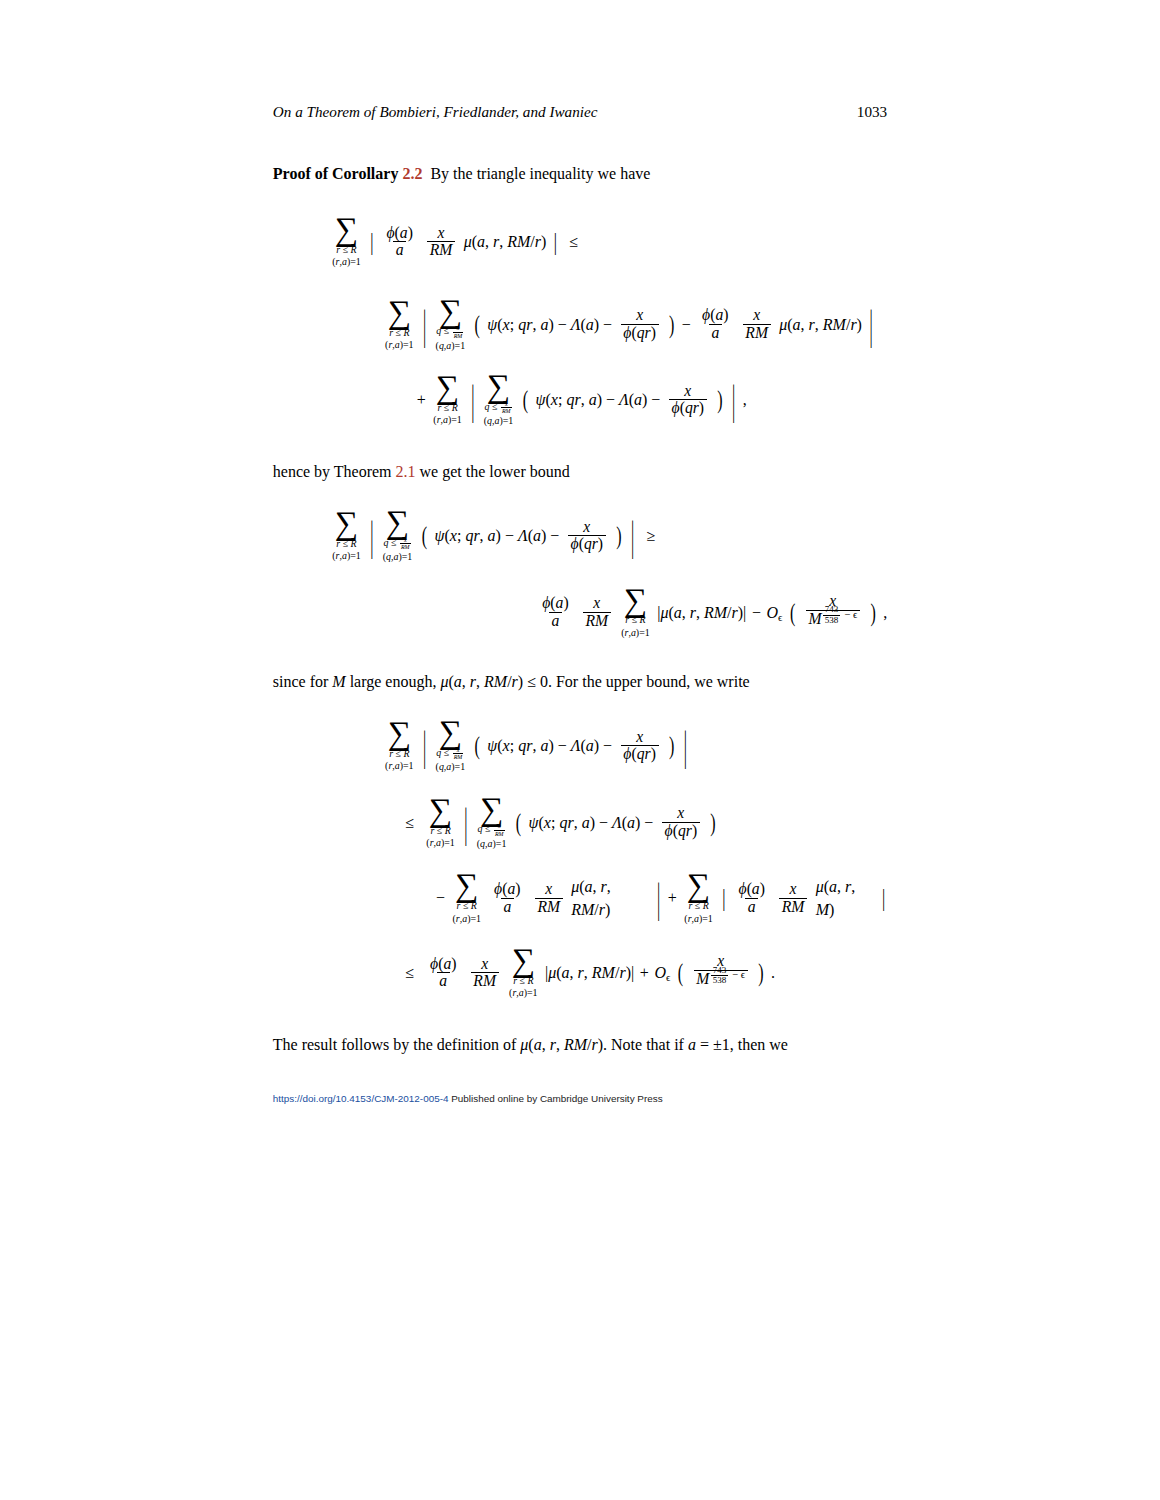On a Theorem of Bombieri, Friedlander, and Iwaniec 1033
Proof of Corollary 2.2 By the triangle inequality we have
∑ r ≤ R (r,a)=1 | ϕ(a) a x RM μ(a, r, RM/r) | ≤
∑ r ≤ R (r,a)=1 | ∑ q ≤ xRM (q,a)=1 ( ψ(x; qr, a) − Λ(a) − x ϕ(qr) ) − ϕ(a) a x RM μ(a, r, RM/r) |
+ ∑ r ≤ R (r,a)=1 | ∑ q ≤ xRM (q,a)=1 ( ψ(x; qr, a) − Λ(a) − x ϕ(qr) ) | ,
hence by Theorem 2.1 we get the lower bound
∑ r ≤ R (r,a)=1 | ∑ q ≤ xRM (q,a)=1 ( ψ(x; qr, a) − Λ(a) − x ϕ(qr) ) | ≥
ϕ(a) a x RM ∑ r ≤ R (r,a)=1 |μ(a, r, RM/r)| − Oϵ ( x M743538 − ϵ ) ,
since for M large enough, μ(a, r, RM/r) ≤ 0. For the upper bound, we write
∑ r ≤ R (r,a)=1 | ∑ q ≤ xRM (q,a)=1 ( ψ(x; qr, a) − Λ(a) − x ϕ(qr) ) |
≤ ∑ r ≤ R (r,a)=1 | ∑ q ≤ xRM (q,a)=1 ( ψ(x; qr, a) − Λ(a) − x ϕ(qr) )
− ∑ r ≤ R (r,a)=1 ϕ(a) a x RM μ(a, r, RM/r) | + ∑ r ≤ R (r,a)=1 | ϕ(a) a x RM μ(a, r, M) |
≤ ϕ(a) a x RM ∑ r ≤ R (r,a)=1 |μ(a, r, RM/r)| + Oϵ ( x M743538 − ϵ ) .
The result follows by the definition of μ(a, r, RM/r). Note that if a = ±1, then we
https://doi.org/10.4153/CJM-2012-005-4 Published online by Cambridge University Press